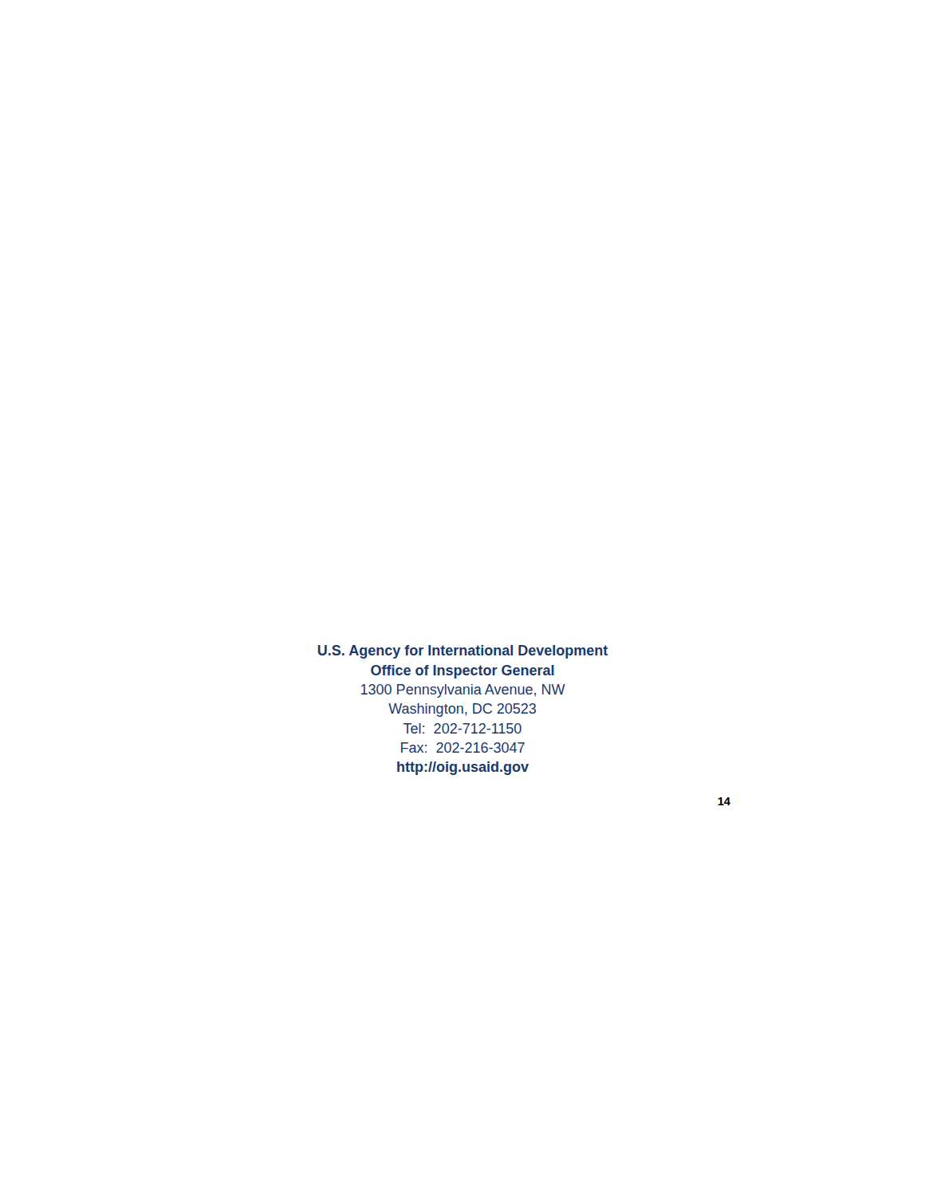U.S. Agency for International Development
Office of Inspector General
1300 Pennsylvania Avenue, NW
Washington, DC 20523
Tel: 202-712-1150
Fax: 202-216-3047
http://oig.usaid.gov
14